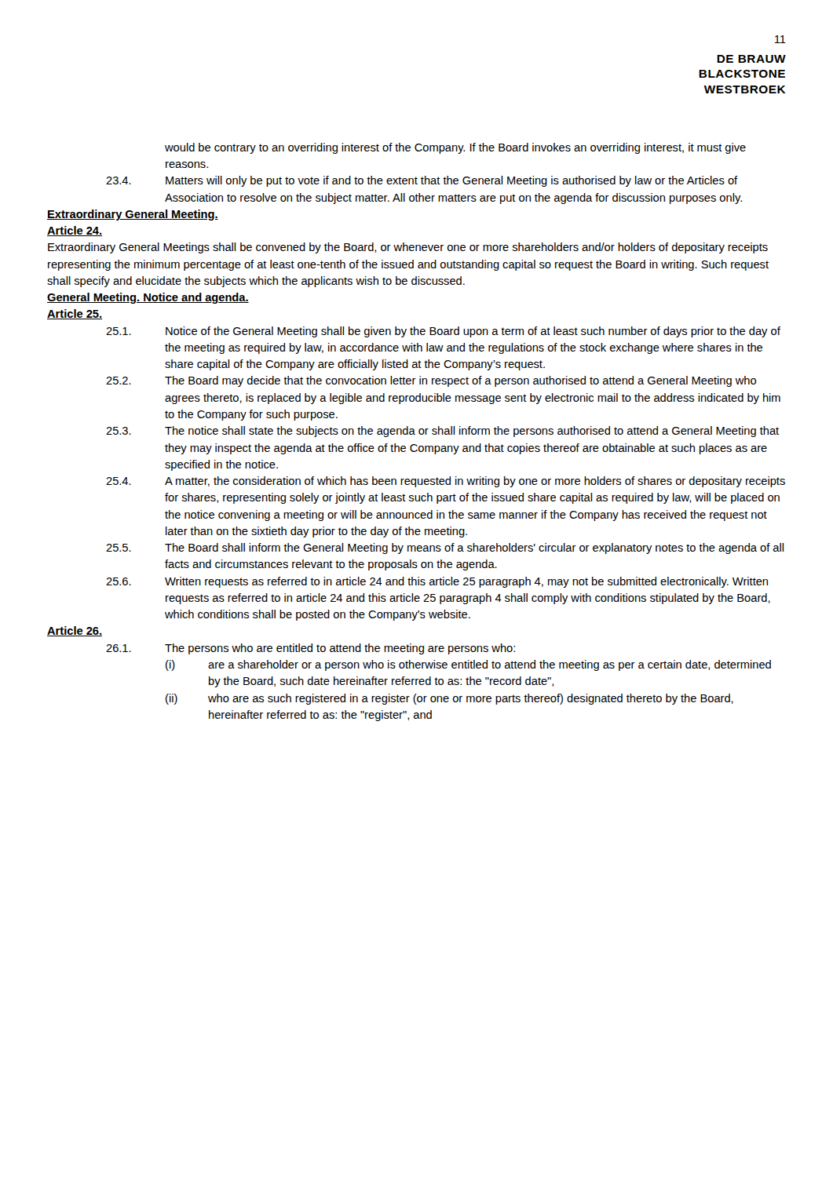11
DE BRAUW
BLACKSTONE
WESTBROEK
would be contrary to an overriding interest of the Company. If the Board invokes an overriding interest, it must give reasons.
23.4.
Matters will only be put to vote if and to the extent that the General Meeting is authorised by law or the Articles of Association to resolve on the subject matter. All other matters are put on the agenda for discussion purposes only.
Extraordinary General Meeting.
Article 24.
Extraordinary General Meetings shall be convened by the Board, or whenever one or more shareholders and/or holders of depositary receipts representing the minimum percentage of at least one-tenth of the issued and outstanding capital so request the Board in writing. Such request shall specify and elucidate the subjects which the applicants wish to be discussed.
General Meeting. Notice and agenda.
Article 25.
25.1.
Notice of the General Meeting shall be given by the Board upon a term of at least such number of days prior to the day of the meeting as required by law, in accordance with law and the regulations of the stock exchange where shares in the share capital of the Company are officially listed at the Company’s request.
25.2.
The Board may decide that the convocation letter in respect of a person authorised to attend a General Meeting who agrees thereto, is replaced by a legible and reproducible message sent by electronic mail to the address indicated by him to the Company for such purpose.
25.3.
The notice shall state the subjects on the agenda or shall inform the persons authorised to attend a General Meeting that they may inspect the agenda at the office of the Company and that copies thereof are obtainable at such places as are specified in the notice.
25.4.
A matter, the consideration of which has been requested in writing by one or more holders of shares or depositary receipts for shares, representing solely or jointly at least such part of the issued share capital as required by law, will be placed on the notice convening a meeting or will be announced in the same manner if the Company has received the request not later than on the sixtieth day prior to the day of the meeting.
25.5.
The Board shall inform the General Meeting by means of a shareholders' circular or explanatory notes to the agenda of all facts and circumstances relevant to the proposals on the agenda.
25.6.
Written requests as referred to in article 24 and this article 25 paragraph 4, may not be submitted electronically. Written requests as referred to in article 24 and this article 25 paragraph 4 shall comply with conditions stipulated by the Board, which conditions shall be posted on the Company's website.
Article 26.
26.1.
The persons who are entitled to attend the meeting are persons who:
(i)
are a shareholder or a person who is otherwise entitled to attend the meeting as per a certain date, determined by the Board, such date hereinafter referred to as: the "record date",
(ii)
who are as such registered in a register (or one or more parts thereof) designated thereto by the Board, hereinafter referred to as: the "register", and